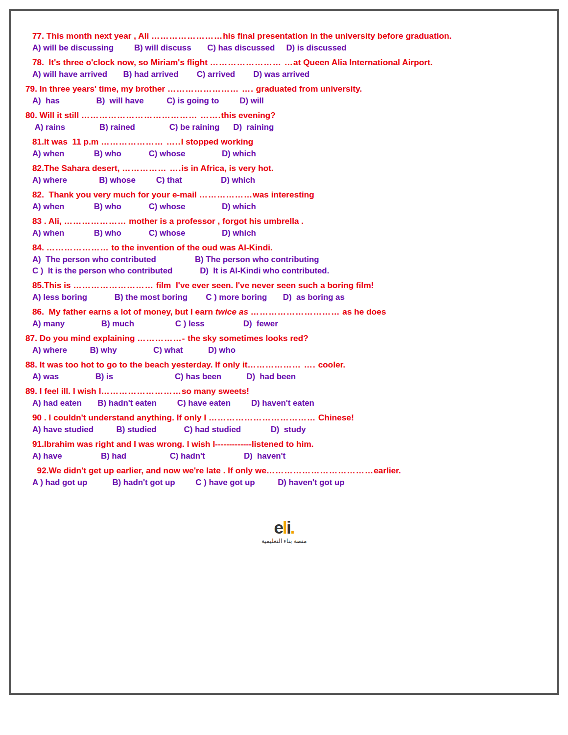77. This month next year , Ali ……………………his final presentation in the university before graduation.
A) will be discussing B) will discuss C) has discussed D) is discussed
78. It's three o'clock now, so Miriam's flight …………………… …at Queen Alia International Airport.
A) will have arrived B) had arrived C) arrived D) was arrived
79. In three years' time, my brother …………………… …. graduated from university.
A) has B) will have C) is going to D) will
80. Will it still ………………………………… ……. this evening?
A) rains B) rained C) be raining D) raining
81.It was 11 p.m ………………… ….. I stopped working
A) when B) who C) whose D) which
82.The Sahara desert, …………… …. is in Africa, is very hot.
A) where B) whose C) that D) which
82. Thank you very much for your e-mail ………………was interesting
A) when B) who C) whose D) which
83 . Ali, ………………… mother is a professor , forgot his umbrella .
A) when B) who C) whose D) which
84. ………………… to the invention of the oud was Al-Kindi.
A) The person who contributed B) The person who contributing
C ) It is the person who contributed D) It is Al-Kindi who contributed.
85.This is ……………………… film I've ever seen. I've never seen such a boring film!
A) less boring B) the most boring C ) more boring D) as boring as
86. My father earns a lot of money, but I earn twice as ………………………… as he does
A) many B) much C ) less D) fewer
87. Do you mind explaining ……………- the sky sometimes looks red?
A) where B) why C) what D) who
88. It was too hot to go to the beach yesterday. If only it……………… …. cooler.
A) was B) is C) has been D) had been
89. I feel ill. I wish I………………………so many sweets!
A) had eaten B) hadn't eaten C) have eaten D) haven't eaten
90 . I couldn't understand anything. If only I ……………………………… Chinese!
A) have studied B) studied C) had studied D) study
91.Ibrahim was right and I was wrong. I wish I-------------listened to him.
A) have B) had C) hadn't D) haven't
92.We didn't get up earlier, and now we're late . If only we………………………………earlier.
A ) had got up B) hadn't got up C ) have got up D) haven't got up
eli.
منصة بناء التعليمية